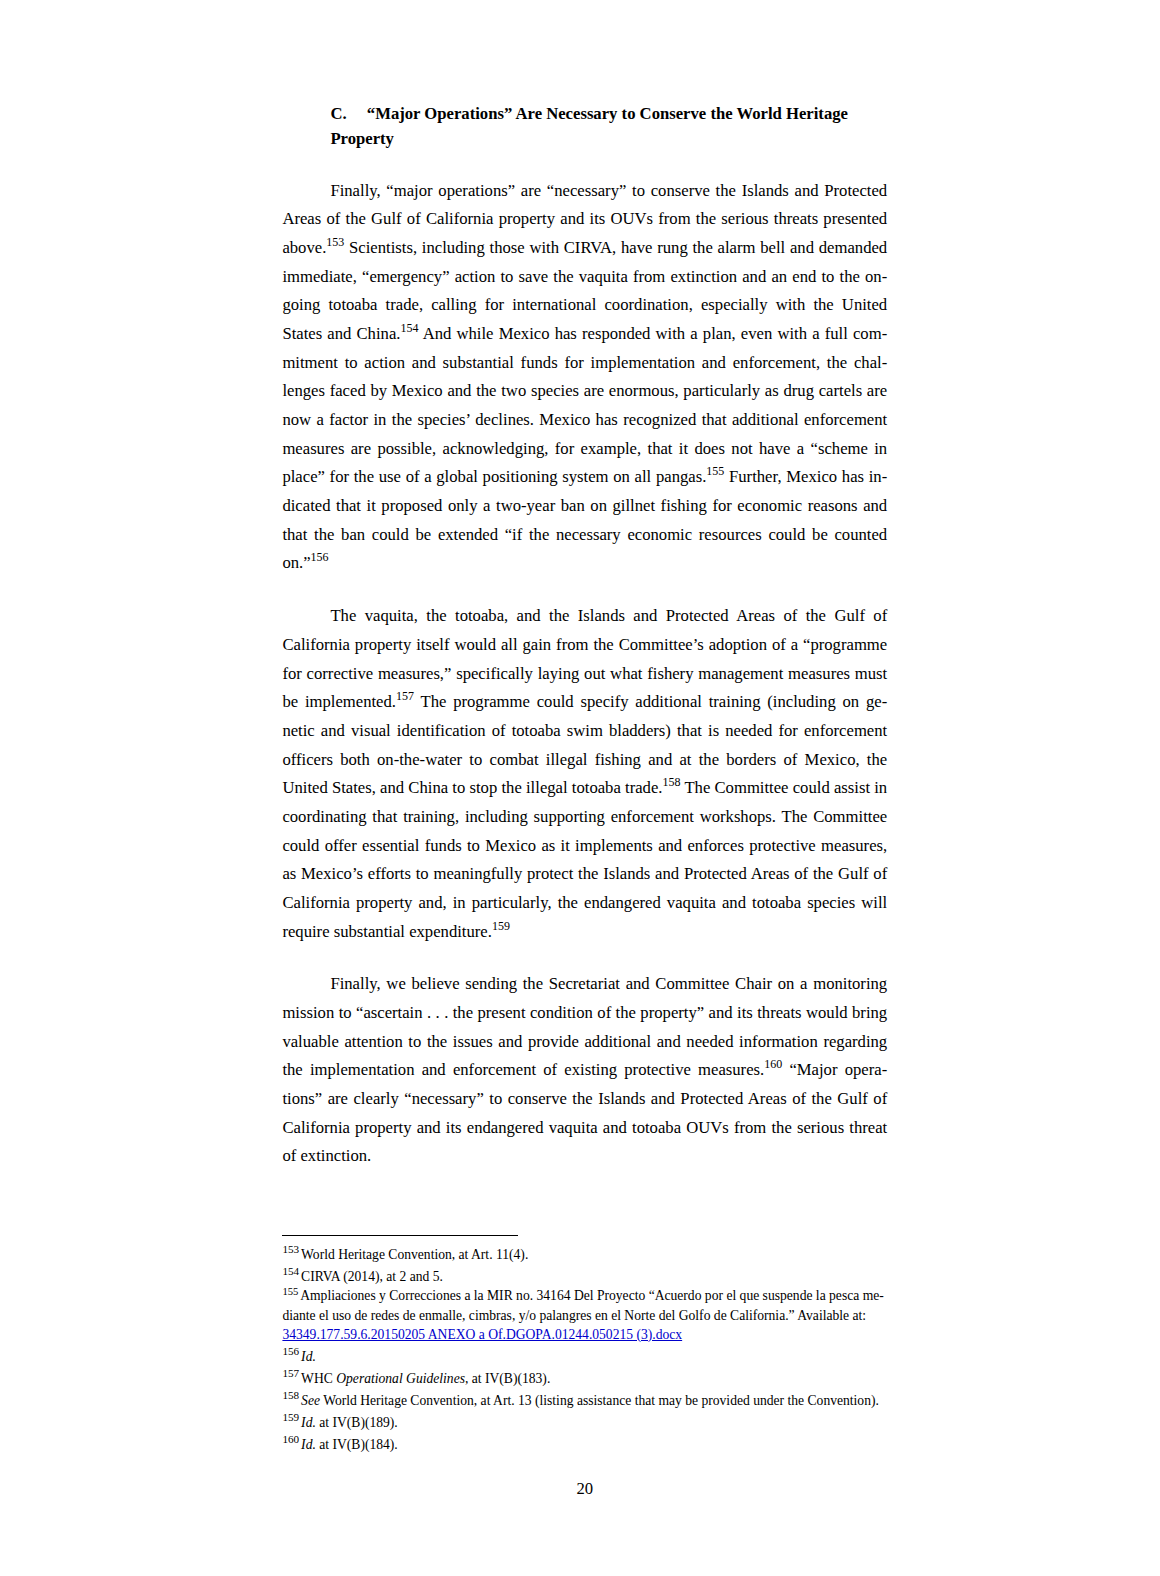C.“Major Operations” Are Necessary to Conserve the World Heritage Property
Finally, “major operations” are “necessary” to conserve the Islands and Protected Areas of the Gulf of California property and its OUVs from the serious threats presented above.153 Scientists, including those with CIRVA, have rung the alarm bell and demanded immediate, “emergency” action to save the vaquita from extinction and an end to the ongoing totoaba trade, calling for international coordination, especially with the United States and China.154 And while Mexico has responded with a plan, even with a full commitment to action and substantial funds for implementation and enforcement, the challenges faced by Mexico and the two species are enormous, particularly as drug cartels are now a factor in the species’ declines. Mexico has recognized that additional enforcement measures are possible, acknowledging, for example, that it does not have a “scheme in place” for the use of a global positioning system on all pangas.155 Further, Mexico has indicated that it proposed only a two-year ban on gillnet fishing for economic reasons and that the ban could be extended “if the necessary economic resources could be counted on.”156
The vaquita, the totoaba, and the Islands and Protected Areas of the Gulf of California property itself would all gain from the Committee’s adoption of a “programme for corrective measures,” specifically laying out what fishery management measures must be implemented.157 The programme could specify additional training (including on genetic and visual identification of totoaba swim bladders) that is needed for enforcement officers both on-the-water to combat illegal fishing and at the borders of Mexico, the United States, and China to stop the illegal totoaba trade.158 The Committee could assist in coordinating that training, including supporting enforcement workshops. The Committee could offer essential funds to Mexico as it implements and enforces protective measures, as Mexico’s efforts to meaningfully protect the Islands and Protected Areas of the Gulf of California property and, in particularly, the endangered vaquita and totoaba species will require substantial expenditure.159
Finally, we believe sending the Secretariat and Committee Chair on a monitoring mission to “ascertain . . . the present condition of the property” and its threats would bring valuable attention to the issues and provide additional and needed information regarding the implementation and enforcement of existing protective measures.160 “Major operations” are clearly “necessary” to conserve the Islands and Protected Areas of the Gulf of California property and its endangered vaquita and totoaba OUVs from the serious threat of extinction.
153 World Heritage Convention, at Art. 11(4).
154 CIRVA (2014), at 2 and 5.
155Ampliaciones y Correcciones a la MIR no. 34164 Del Proyecto “Acuerdo por el que suspende la pesca mediante el uso de redes de enmalle, cimbras, y/o palangres en el Norte del Golfo de California.” Available at: 34349.177.59.6.20150205 ANEXO a Of.DGOPA.01244.050215 (3).docx
156 Id.
157 WHC Operational Guidelines, at IV(B)(183).
158 See World Heritage Convention, at Art. 13 (listing assistance that may be provided under the Convention).
159 Id. at IV(B)(189).
160 Id. at IV(B)(184).
20